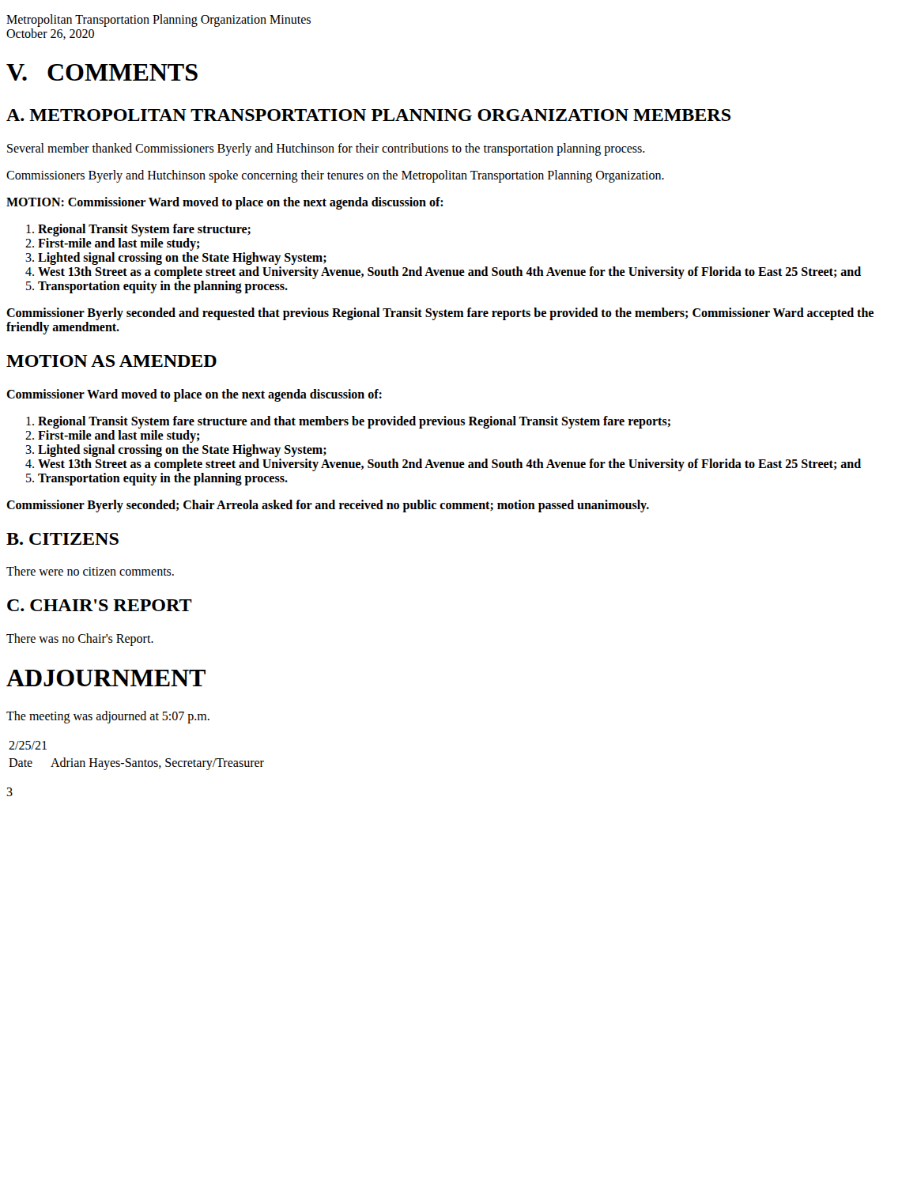Metropolitan Transportation Planning Organization Minutes
October 26, 2020
V. COMMENTS
A. METROPOLITAN TRANSPORTATION PLANNING ORGANIZATION MEMBERS
Several member thanked Commissioners Byerly and Hutchinson for their contributions to the transportation planning process.
Commissioners Byerly and Hutchinson spoke concerning their tenures on the Metropolitan Transportation Planning Organization.
MOTION: Commissioner Ward moved to place on the next agenda discussion of:
Regional Transit System fare structure;
First-mile and last mile study;
Lighted signal crossing on the State Highway System;
West 13th Street as a complete street and University Avenue, South 2nd Avenue and South 4th Avenue for the University of Florida to East 25 Street; and
Transportation equity in the planning process.
Commissioner Byerly seconded and requested that previous Regional Transit System fare reports be provided to the members; Commissioner Ward accepted the friendly amendment.
MOTION AS AMENDED
Commissioner Ward moved to place on the next agenda discussion of:
Regional Transit System fare structure and that members be provided previous Regional Transit System fare reports;
First-mile and last mile study;
Lighted signal crossing on the State Highway System;
West 13th Street as a complete street and University Avenue, South 2nd Avenue and South 4th Avenue for the University of Florida to East 25 Street; and
Transportation equity in the planning process.
Commissioner Byerly seconded; Chair Arreola asked for and received no public comment; motion passed unanimously.
B. CITIZENS
There were no citizen comments.
C. CHAIR'S REPORT
There was no Chair's Report.
ADJOURNMENT
The meeting was adjourned at 5:07 p.m.
| 2/25/21 | |
| Date | Adrian Hayes-Santos, Secretary/Treasurer |
3